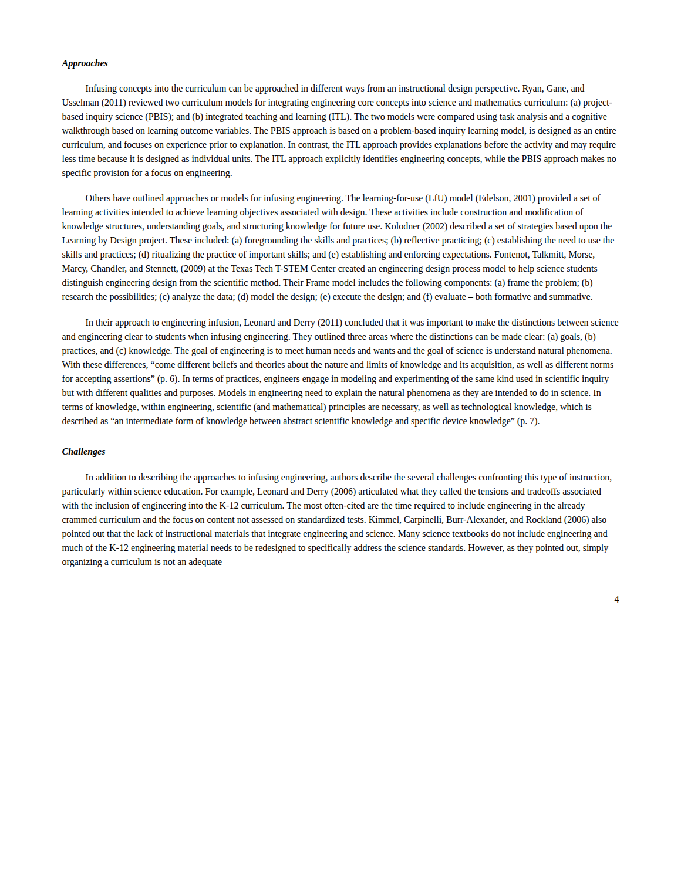Approaches
Infusing concepts into the curriculum can be approached in different ways from an instructional design perspective. Ryan, Gane, and Usselman (2011) reviewed two curriculum models for integrating engineering core concepts into science and mathematics curriculum: (a) project-based inquiry science (PBIS); and (b) integrated teaching and learning (ITL). The two models were compared using task analysis and a cognitive walkthrough based on learning outcome variables. The PBIS approach is based on a problem-based inquiry learning model, is designed as an entire curriculum, and focuses on experience prior to explanation. In contrast, the ITL approach provides explanations before the activity and may require less time because it is designed as individual units. The ITL approach explicitly identifies engineering concepts, while the PBIS approach makes no specific provision for a focus on engineering.
Others have outlined approaches or models for infusing engineering. The learning-for-use (LfU) model (Edelson, 2001) provided a set of learning activities intended to achieve learning objectives associated with design. These activities include construction and modification of knowledge structures, understanding goals, and structuring knowledge for future use. Kolodner (2002) described a set of strategies based upon the Learning by Design project. These included: (a) foregrounding the skills and practices; (b) reflective practicing; (c) establishing the need to use the skills and practices; (d) ritualizing the practice of important skills; and (e) establishing and enforcing expectations. Fontenot, Talkmitt, Morse, Marcy, Chandler, and Stennett, (2009) at the Texas Tech T-STEM Center created an engineering design process model to help science students distinguish engineering design from the scientific method. Their Frame model includes the following components: (a) frame the problem; (b) research the possibilities; (c) analyze the data; (d) model the design; (e) execute the design; and (f) evaluate – both formative and summative.
In their approach to engineering infusion, Leonard and Derry (2011) concluded that it was important to make the distinctions between science and engineering clear to students when infusing engineering. They outlined three areas where the distinctions can be made clear: (a) goals, (b) practices, and (c) knowledge. The goal of engineering is to meet human needs and wants and the goal of science is understand natural phenomena. With these differences, “come different beliefs and theories about the nature and limits of knowledge and its acquisition, as well as different norms for accepting assertions” (p. 6). In terms of practices, engineers engage in modeling and experimenting of the same kind used in scientific inquiry but with different qualities and purposes. Models in engineering need to explain the natural phenomena as they are intended to do in science. In terms of knowledge, within engineering, scientific (and mathematical) principles are necessary, as well as technological knowledge, which is described as “an intermediate form of knowledge between abstract scientific knowledge and specific device knowledge” (p. 7).
Challenges
In addition to describing the approaches to infusing engineering, authors describe the several challenges confronting this type of instruction, particularly within science education. For example, Leonard and Derry (2006) articulated what they called the tensions and tradeoffs associated with the inclusion of engineering into the K-12 curriculum. The most often-cited are the time required to include engineering in the already crammed curriculum and the focus on content not assessed on standardized tests. Kimmel, Carpinelli, Burr-Alexander, and Rockland (2006) also pointed out that the lack of instructional materials that integrate engineering and science. Many science textbooks do not include engineering and much of the K-12 engineering material needs to be redesigned to specifically address the science standards. However, as they pointed out, simply organizing a curriculum is not an adequate
4